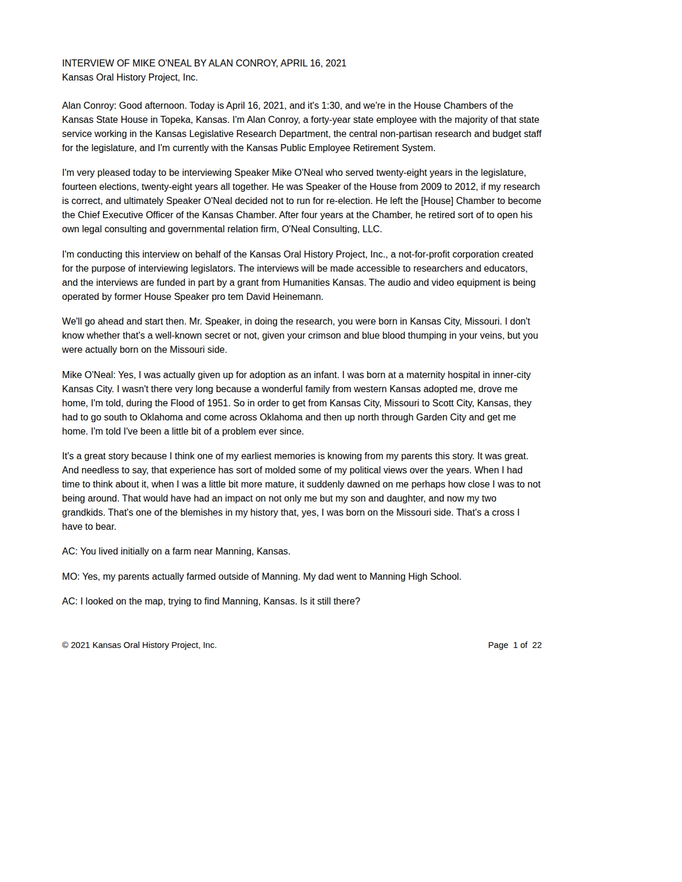INTERVIEW OF MIKE O'NEAL BY ALAN CONROY, APRIL 16, 2021
Kansas Oral History Project, Inc.
Alan Conroy: Good afternoon. Today is April 16, 2021, and it's 1:30, and we're in the House Chambers of the Kansas State House in Topeka, Kansas. I'm Alan Conroy, a forty-year state employee with the majority of that state service working in the Kansas Legislative Research Department, the central non-partisan research and budget staff for the legislature, and I'm currently with the Kansas Public Employee Retirement System.
I'm very pleased today to be interviewing Speaker Mike O'Neal who served twenty-eight years in the legislature, fourteen elections, twenty-eight years all together. He was Speaker of the House from 2009 to 2012, if my research is correct, and ultimately Speaker O'Neal decided not to run for re-election. He left the [House] Chamber to become the Chief Executive Officer of the Kansas Chamber. After four years at the Chamber, he retired sort of to open his own legal consulting and governmental relation firm, O'Neal Consulting, LLC.
I'm conducting this interview on behalf of the Kansas Oral History Project, Inc., a not-for-profit corporation created for the purpose of interviewing legislators. The interviews will be made accessible to researchers and educators, and the interviews are funded in part by a grant from Humanities Kansas. The audio and video equipment is being operated by former House Speaker pro tem David Heinemann.
We'll go ahead and start then. Mr. Speaker, in doing the research, you were born in Kansas City, Missouri. I don't know whether that's a well-known secret or not, given your crimson and blue blood thumping in your veins, but you were actually born on the Missouri side.
Mike O'Neal: Yes, I was actually given up for adoption as an infant. I was born at a maternity hospital in inner-city Kansas City. I wasn't there very long because a wonderful family from western Kansas adopted me, drove me home, I'm told, during the Flood of 1951. So in order to get from Kansas City, Missouri to Scott City, Kansas, they had to go south to Oklahoma and come across Oklahoma and then up north through Garden City and get me home. I'm told I've been a little bit of a problem ever since.
It's a great story because I think one of my earliest memories is knowing from my parents this story. It was great. And needless to say, that experience has sort of molded some of my political views over the years. When I had time to think about it, when I was a little bit more mature, it suddenly dawned on me perhaps how close I was to not being around. That would have had an impact on not only me but my son and daughter, and now my two grandkids. That's one of the blemishes in my history that, yes, I was born on the Missouri side. That's a cross I have to bear.
AC: You lived initially on a farm near Manning, Kansas.
MO: Yes, my parents actually farmed outside of Manning. My dad went to Manning High School.
AC: I looked on the map, trying to find Manning, Kansas. Is it still there?
© 2021 Kansas Oral History Project, Inc. Page 1 of 22